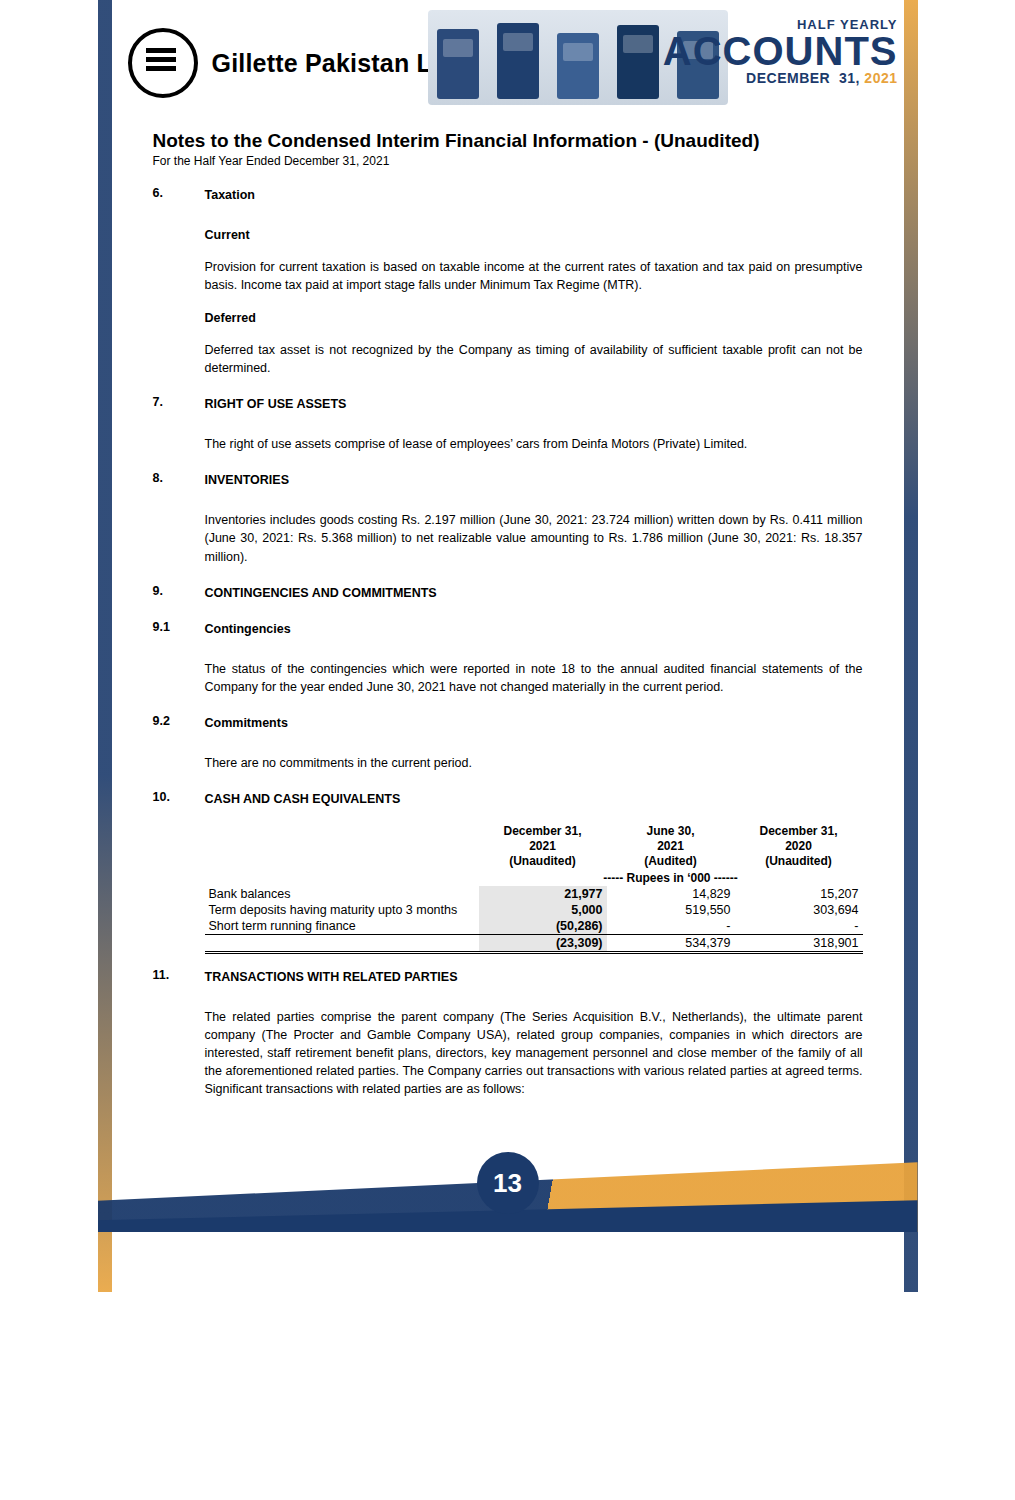Gillette Pakistan Limited
HALF YEARLY
ACCOUNTS
DECEMBER 31, 2021
Notes to the Condensed Interim Financial Information - (Unaudited)
For the Half Year Ended December 31, 2021
6.
Taxation
Current
Provision for current taxation is based on taxable income at the current rates of taxation and tax paid on presumptive basis. Income tax paid at import stage falls under Minimum Tax Regime (MTR).
Deferred
Deferred tax asset is not recognized by the Company as timing of availability of sufficient taxable profit can not be determined.
7.
RIGHT OF USE ASSETS
The right of use assets comprise of lease of employees’ cars from Deinfa Motors (Private) Limited.
8.
INVENTORIES
Inventories includes goods costing Rs. 2.197 million (June 30, 2021: 23.724 million) written down by Rs. 0.411 million (June 30, 2021: Rs. 5.368 million) to net realizable value amounting to Rs. 1.786 million (June 30, 2021: Rs. 18.357 million).
9.
CONTINGENCIES AND COMMITMENTS
9.1
Contingencies
The status of the contingencies which were reported in note 18 to the annual audited financial statements of the Company for the year ended June 30, 2021 have not changed materially in the current period.
9.2
Commitments
There are no commitments in the current period.
10.
CASH AND CASH EQUIVALENTS
| | December 31, 2021 (Unaudited) | June 30, 2021 (Audited) | December 31, 2020 (Unaudited) |
| --- | --- | --- | --- |
| | ----- Rupees in ‘000 ------ |
| Bank balances | 21,977 | 14,829 | 15,207 |
| Term deposits having maturity upto 3 months | 5,000 | 519,550 | 303,694 |
| Short term running finance | (50,286) | - | - |
| | (23,309) | 534,379 | 318,901 |
11.
TRANSACTIONS WITH RELATED PARTIES
The related parties comprise the parent company (The Series Acquisition B.V., Netherlands), the ultimate parent company (The Procter and Gamble Company USA), related group companies, companies in which directors are interested, staff retirement benefit plans, directors, key management personnel and close member of the family of all the aforementioned related parties. The Company carries out transactions with various related parties at agreed terms. Significant transactions with related parties are as follows:
13